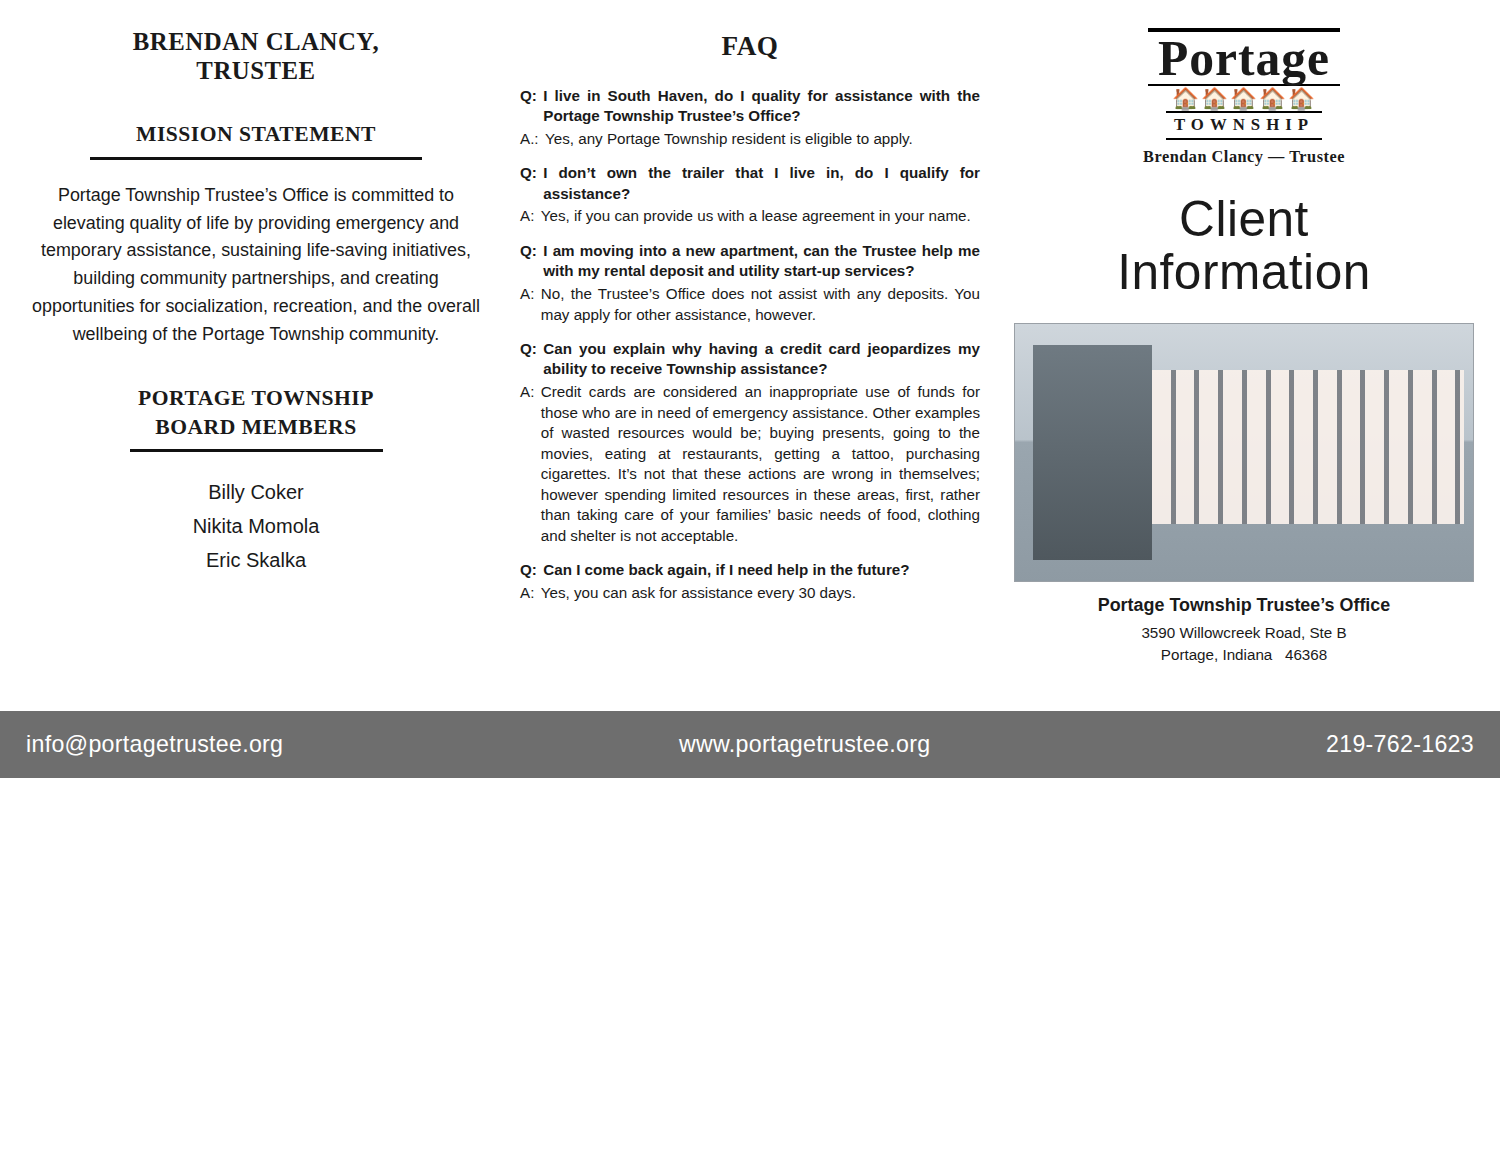Brendan Clancy,
Trustee
Mission Statement
Portage Township Trustee’s Office is committed to elevating quality of life by providing emergency and temporary assistance, sustaining life-saving initiatives, building community partnerships, and creating opportunities for socialization, recreation, and the overall wellbeing of the Portage Township community.
Portage Township
Board Members
Billy Coker
Nikita Momola
Eric Skalka
FAQ
Q: I live in South Haven, do I quality for assistance with the Portage Township Trustee’s Office?
A.: Yes, any Portage Township resident is eligible to apply.
Q: I don’t own the trailer that I live in, do I qualify for assistance?
A: Yes, if you can provide us with a lease agreement in your name.
Q: I am moving into a new apartment, can the Trustee help me with my rental deposit and utility start-up services?
A: No, the Trustee’s Office does not assist with any deposits. You may apply for other assistance, however.
Q: Can you explain why having a credit card jeopardizes my ability to receive Township assistance?
A: Credit cards are considered an inappropriate use of funds for those who are in need of emergency assistance. Other examples of wasted resources would be; buying presents, going to the movies, eating at restaurants, getting a tattoo, purchasing cigarettes. It’s not that these actions are wrong in themselves; however spending limited resources in these areas, first, rather than taking care of your families’ basic needs of food, clothing and shelter is not acceptable.
Q: Can I come back again, if I need help in the future?
A: Yes, you can ask for assistance every 30 days.
Portage
🏠🏠🏠🏠🏠
TOWNSHIP
Brendan Clancy — Trustee
Client
Information
Portage Township Trustee’s Office 3590 Willowcreek Road, Ste B
Portage, Indiana 46368
info@portagetrustee.org www.portagetrustee.org 219-762-1623